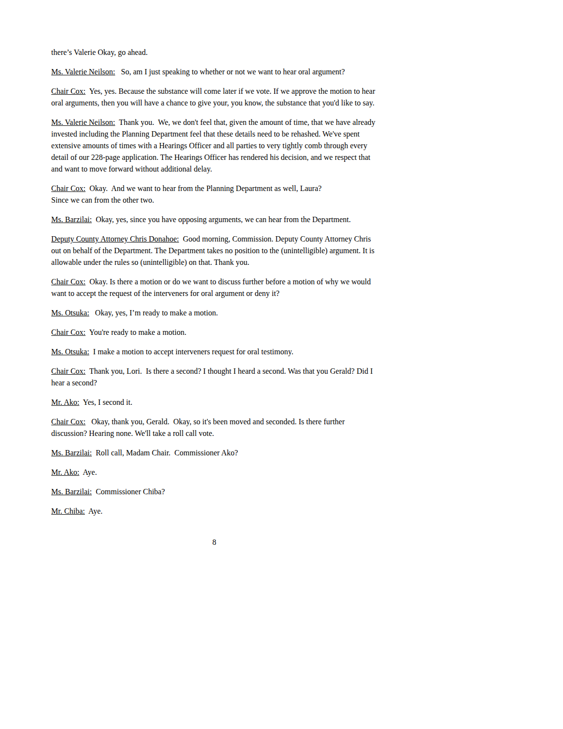there’s Valerie Okay, go ahead.
Ms. Valerie Neilson: So, am I just speaking to whether or not we want to hear oral argument?
Chair Cox: Yes, yes. Because the substance will come later if we vote. If we approve the motion to hear oral arguments, then you will have a chance to give your, you know, the substance that you'd like to say.
Ms. Valerie Neilson: Thank you. We, we don't feel that, given the amount of time, that we have already invested including the Planning Department feel that these details need to be rehashed. We've spent extensive amounts of times with a Hearings Officer and all parties to very tightly comb through every detail of our 228-page application. The Hearings Officer has rendered his decision, and we respect that and want to move forward without additional delay.
Chair Cox: Okay. And we want to hear from the Planning Department as well, Laura?
Since we can from the other two.
Ms. Barzilai: Okay, yes, since you have opposing arguments, we can hear from the Department.
Deputy County Attorney Chris Donahoe: Good morning, Commission. Deputy County Attorney Chris out on behalf of the Department. The Department takes no position to the (unintelligible) argument. It is allowable under the rules so (unintelligible) on that. Thank you.
Chair Cox: Okay. Is there a motion or do we want to discuss further before a motion of why we would want to accept the request of the interveners for oral argument or deny it?
Ms. Otsuka: Okay, yes, I’m ready to make a motion.
Chair Cox: You're ready to make a motion.
Ms. Otsuka: I make a motion to accept interveners request for oral testimony.
Chair Cox: Thank you, Lori. Is there a second? I thought I heard a second. Was that you Gerald? Did I hear a second?
Mr. Ako: Yes, I second it.
Chair Cox: Okay, thank you, Gerald. Okay, so it's been moved and seconded. Is there further discussion? Hearing none. We'll take a roll call vote.
Ms. Barzilai: Roll call, Madam Chair. Commissioner Ako?
Mr. Ako: Aye.
Ms. Barzilai: Commissioner Chiba?
Mr. Chiba: Aye.
8